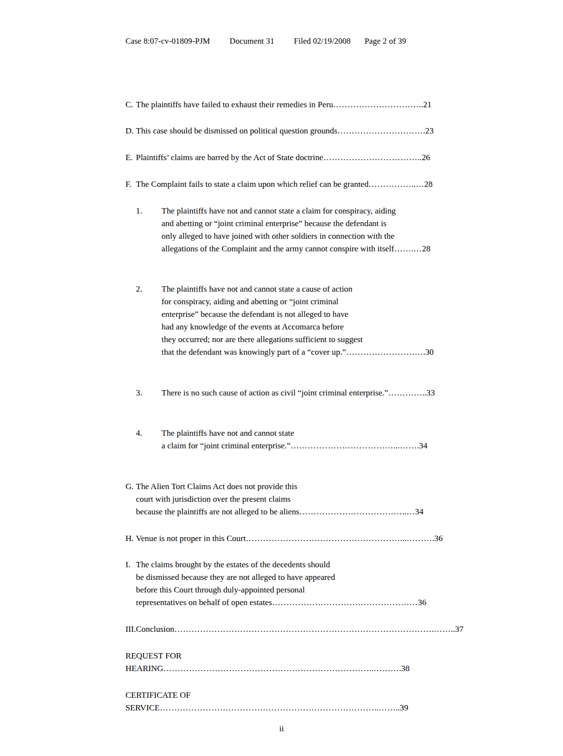Case 8:07-cv-01809-PJM Document 31 Filed 02/19/2008 Page 2 of 39
| C. | The plaintiffs have failed to exhaust their remedies in Peru ………………………… ..21 |
| D. | This case should be dismissed on political question grounds ………………………… .23 |
| E. | Plaintiffs’ claims are barred by the Act of State doctrine …………………………… ..26 |
| F. | The Complaint fails to state a claim upon which relief can be granted …………… .. … 28 |
| | / 1. / The plaintiffs have not and cannot state a claim for conspiracy, aiding and abetting or “joint criminal enterprise” because the defendant is only alleged to have joined with other soldiers in connection with the allegations of the Complaint and the army cannot conspire with itself …… . … 28 / |
| | / 2. / The plaintiffs have not and cannot state a cause of action for conspiracy, aiding and abetting or “joint criminal enterprise” because the defendant is not alleged to have had any knowledge of the events at Accomarca before they occurred; nor are there allegations sufficient to suggest that the defendant was knowingly part of a “cover up.” ……………………… .30 / |
| | / 3. / There is no such cause of action as civil “joint criminal enterprise.” ……… …..33 / |
| | / 4. / The plaintiffs have not and cannot state a claim for “joint criminal enterprise.” ……………………………… ... …… .34 / |
| G. | The Alien Tort Claims Act does not provide this court with jurisdiction over the present claims because the plaintiffs are not alleged to be aliens ……………………………… .. … 34 |
| H. | Venue is not proper in this Court ……………………………………………… ... ……… .36 |
| I. | The claims brought by the estates of the decedents should be dismissed because they are not alleged to have appeared before this Court through duly-appointed personal representatives on behalf of open estates …………………………………………… 36 |
| III. | Conclusion ……………………………………………………………………………… . …… ..37 |
| REQUEST FOR HEARING ……………………………………………………………… .. ……… .38 |
| CERTIFICATE OF SERVICE ………………………………………………………………… .. …… ..39 |
ii